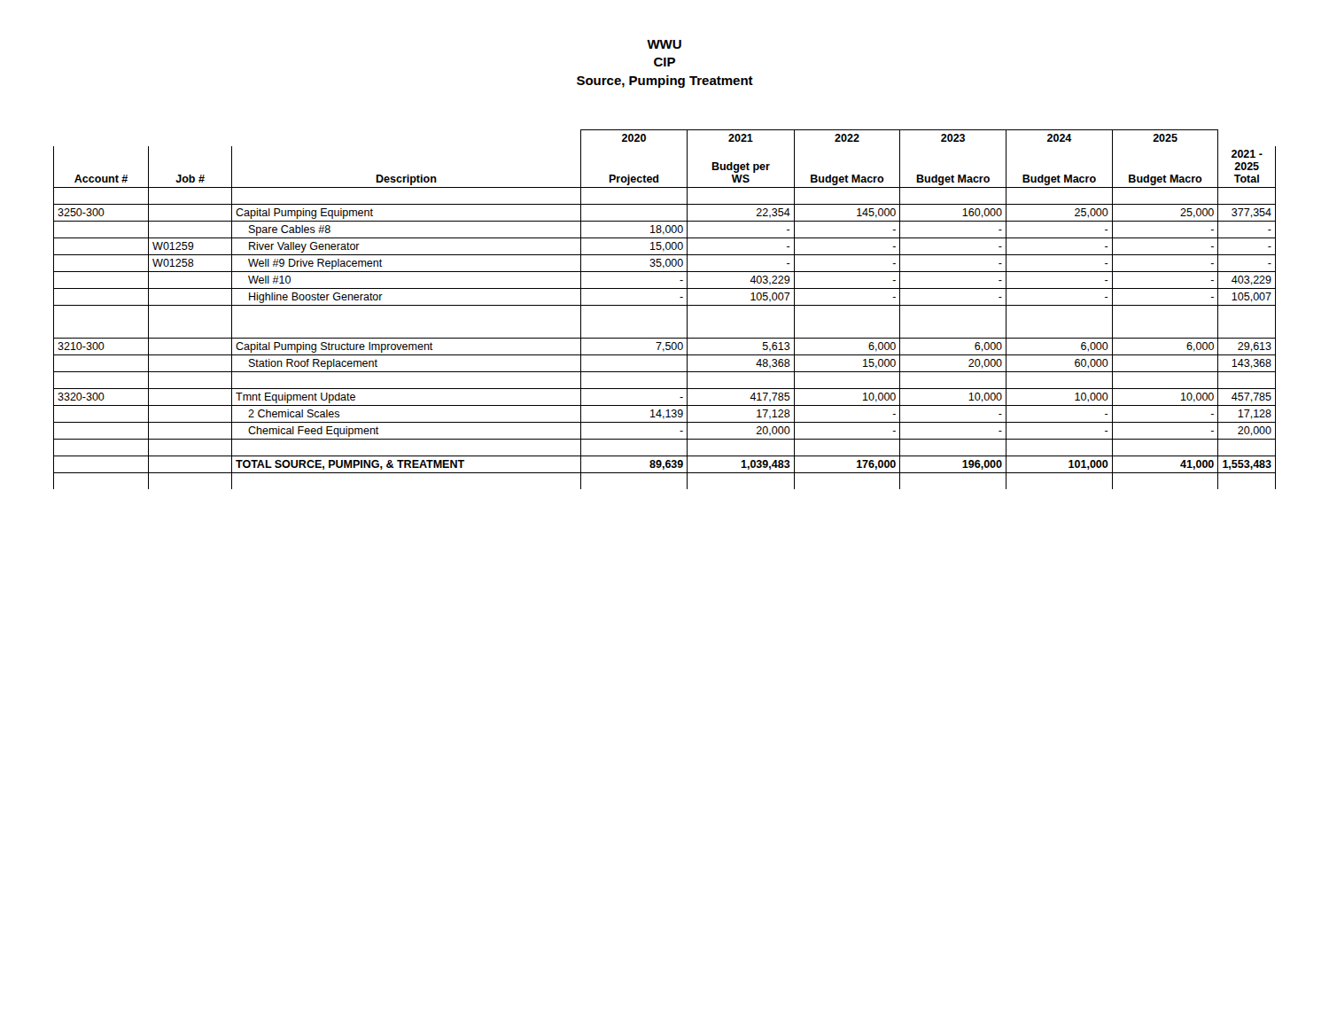WWU
CIP
Source, Pumping Treatment
| | | | 2020 | 2021 | 2022 | 2023 | 2024 | 2025 | |
| --- | --- | --- | --- | --- | --- | --- | --- | --- | --- |
| Account # | Job # | Description | Projected | Budget per WS | Budget Macro | Budget Macro | Budget Macro | Budget Macro | 2021 - 2025 Total |
| 3250-300 | | Capital Pumping Equipment | | 22,354 | 145,000 | 160,000 | 25,000 | 25,000 | 377,354 |
| | | Spare Cables #8 | 18,000 | - | - | - | - | - | - |
| | W01259 | River Valley Generator | 15,000 | - | - | - | - | - | - |
| | W01258 | Well #9 Drive Replacement | 35,000 | - | - | - | - | - | - |
| | | Well #10 | - | 403,229 | - | - | - | - | 403,229 |
| | | Highline Booster Generator | - | 105,007 | - | - | - | - | 105,007 |
| 3210-300 | | Capital Pumping Structure Improvement | 7,500 | 5,613 | 6,000 | 6,000 | 6,000 | 6,000 | 29,613 |
| | | Station Roof Replacement | | 48,368 | 15,000 | 20,000 | 60,000 | | 143,368 |
| 3320-300 | | Tmnt Equipment Update | - | 417,785 | 10,000 | 10,000 | 10,000 | 10,000 | 457,785 |
| | | 2 Chemical Scales | 14,139 | 17,128 | - | - | - | - | 17,128 |
| | | Chemical Feed Equipment | - | 20,000 | - | - | - | - | 20,000 |
| | | TOTAL SOURCE, PUMPING, & TREATMENT | 89,639 | 1,039,483 | 176,000 | 196,000 | 101,000 | 41,000 | 1,553,483 |